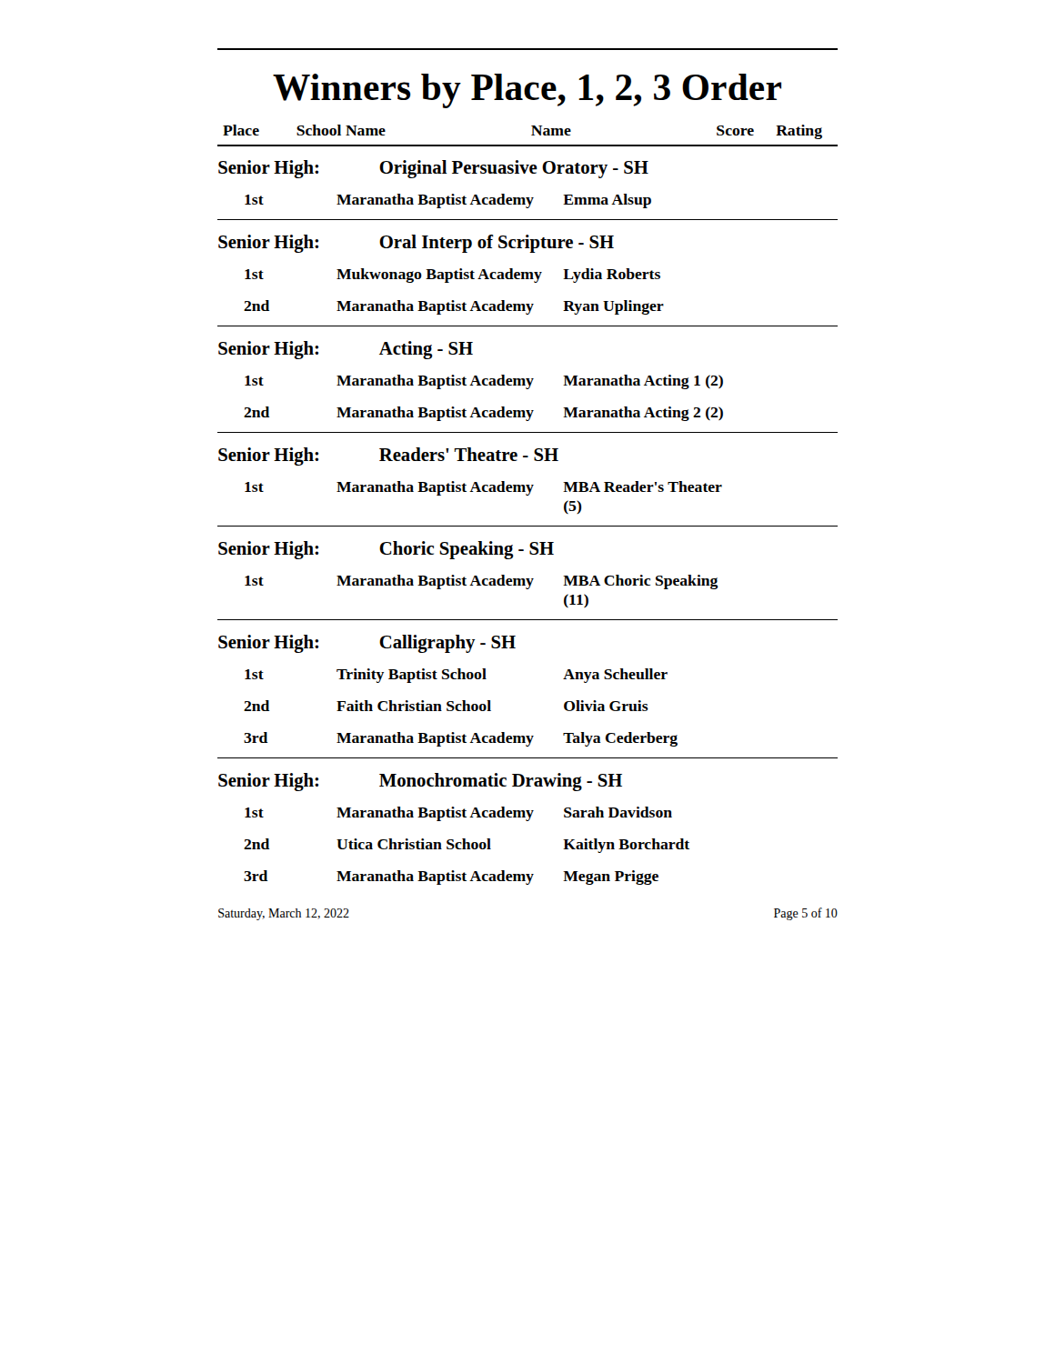Winners by Place, 1, 2, 3 Order
| Place | School Name | Name | Score | Rating |
| --- | --- | --- | --- | --- |
| Senior High: Original Persuasive Oratory - SH |
| 1st | Maranatha Baptist Academy | Emma Alsup | | |
| Senior High: Oral Interp of Scripture - SH |
| 1st | Mukwonago Baptist Academy | Lydia Roberts | | |
| 2nd | Maranatha Baptist Academy | Ryan Uplinger | | |
| Senior High: Acting - SH |
| 1st | Maranatha Baptist Academy | Maranatha Acting 1 (2) | | |
| 2nd | Maranatha Baptist Academy | Maranatha Acting 2 (2) | | |
| Senior High: Readers' Theatre - SH |
| 1st | Maranatha Baptist Academy | MBA Reader's Theater (5) | | |
| Senior High: Choric Speaking - SH |
| 1st | Maranatha Baptist Academy | MBA Choric Speaking (11) | | |
| Senior High: Calligraphy - SH |
| 1st | Trinity Baptist School | Anya Scheuller | | |
| 2nd | Faith Christian School | Olivia Gruis | | |
| 3rd | Maranatha Baptist Academy | Talya Cederberg | | |
| Senior High: Monochromatic Drawing - SH |
| 1st | Maranatha Baptist Academy | Sarah Davidson | | |
| 2nd | Utica Christian School | Kaitlyn Borchardt | | |
| 3rd | Maranatha Baptist Academy | Megan Prigge | | |
Saturday, March 12, 2022 Page 5 of 10